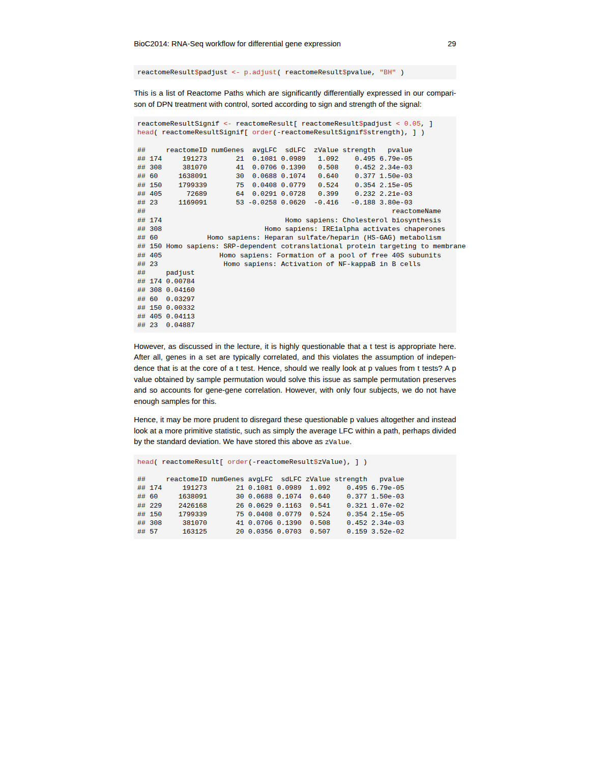BioC2014: RNA-Seq workflow for differential gene expression
29
reactomeResult$padjust <- p.adjust( reactomeResult$pvalue, "BH" )
This is a list of Reactome Paths which are significantly differentially expressed in our comparison of DPN treatment with control, sorted according to sign and strength of the signal:
reactomeResultSignif <- reactomeResult[ reactomeResult$padjust < 0.05, ]
head( reactomeResultSignif[ order(-reactomeResultSignif$strength), ] )

##     reactomeID numGenes  avgLFC  sdLFC  zValue strength   pvalue
## 174     191273       21  0.1081 0.0989   1.092    0.495 6.79e-05
## 308     381070       41  0.0706 0.1390   0.508    0.452 2.34e-03
## 60     1638091       30  0.0688 0.1074   0.640    0.377 1.50e-03
## 150    1799339       75  0.0408 0.0779   0.524    0.354 2.15e-05
## 405      72689       64  0.0291 0.0728   0.399    0.232 2.21e-03
## 23     1169091       53 -0.0258 0.0620  -0.416   -0.188 3.80e-03
##                                                            reactomeName
## 174                              Homo sapiens: Cholesterol biosynthesis
## 308                         Homo sapiens: IRE1alpha activates chaperones
## 60            Homo sapiens: Heparan sulfate/heparin (HS-GAG) metabolism
## 150 Homo sapiens: SRP-dependent cotranslational protein targeting to membrane
## 405              Homo sapiens: Formation of a pool of free 40S subunits
## 23                Homo sapiens: Activation of NF-kappaB in B cells
##     padjust
## 174 0.00784
## 308 0.04160
## 60  0.03297
## 150 0.00332
## 405 0.04113
## 23  0.04887
However, as discussed in the lecture, it is highly questionable that a t test is appropriate here. After all, genes in a set are typically correlated, and this violates the assumption of independence that is at the core of a t test. Hence, should we really look at p values from t tests? A p value obtained by sample permutation would solve this issue as sample permutation preserves and so accounts for gene-gene correlation. However, with only four subjects, we do not have enough samples for this.
Hence, it may be more prudent to disregard these questionable p values altogether and instead look at a more primitive statistic, such as simply the average LFC within a path, perhaps divided by the standard deviation. We have stored this above as zValue.
head( reactomeResult[ order(-reactomeResult$zValue), ] )

##     reactomeID numGenes avgLFC  sdLFC zValue strength   pvalue
## 174     191273       21 0.1081 0.0989  1.092    0.495 6.79e-05
## 60     1638091       30 0.0688 0.1074  0.640    0.377 1.50e-03
## 229    2426168       26 0.0629 0.1163  0.541    0.321 1.07e-02
## 150    1799339       75 0.0408 0.0779  0.524    0.354 2.15e-05
## 308     381070       41 0.0706 0.1390  0.508    0.452 2.34e-03
## 57      163125       20 0.0356 0.0703  0.507    0.159 3.52e-02